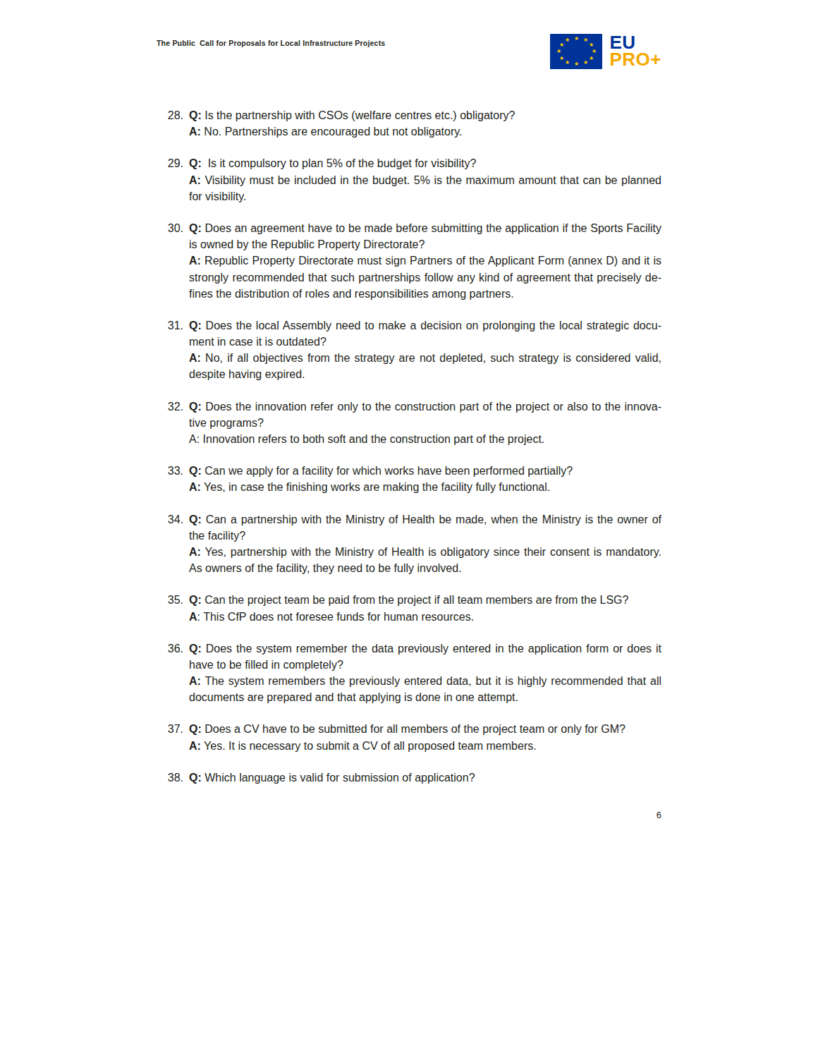The Public Call for Proposals for Local Infrastructure Projects
★ ★ ★ ★ ★ ★ ★ ★ ★ ★ ★ ★
EU PRO+
Q: Is the partnership with CSOs (welfare centres etc.) obligatory?
A: No. Partnerships are encouraged but not obligatory.
Q: Is it compulsory to plan 5% of the budget for visibility?
A: Visibility must be included in the budget. 5% is the maximum amount that can be planned for visibility.
Q: Does an agreement have to be made before submitting the application if the Sports Facility is owned by the Republic Property Directorate?
A: Republic Property Directorate must sign Partners of the Applicant Form (annex D) and it is strongly recommended that such partnerships follow any kind of agreement that precisely defines the distribution of roles and responsibilities among partners.
Q: Does the local Assembly need to make a decision on prolonging the local strategic document in case it is outdated?
A: No, if all objectives from the strategy are not depleted, such strategy is considered valid, despite having expired.
Q: Does the innovation refer only to the construction part of the project or also to the innovative programs?
A: Innovation refers to both soft and the construction part of the project.
Q: Can we apply for a facility for which works have been performed partially?
A: Yes, in case the finishing works are making the facility fully functional.
Q: Can a partnership with the Ministry of Health be made, when the Ministry is the owner of the facility?
A: Yes, partnership with the Ministry of Health is obligatory since their consent is mandatory. As owners of the facility, they need to be fully involved.
Q: Can the project team be paid from the project if all team members are from the LSG?
A: This CfP does not foresee funds for human resources.
Q: Does the system remember the data previously entered in the application form or does it have to be filled in completely?
A: The system remembers the previously entered data, but it is highly recommended that all documents are prepared and that applying is done in one attempt.
Q: Does a CV have to be submitted for all members of the project team or only for GM?
A: Yes. It is necessary to submit a CV of all proposed team members.
Q: Which language is valid for submission of application?
6